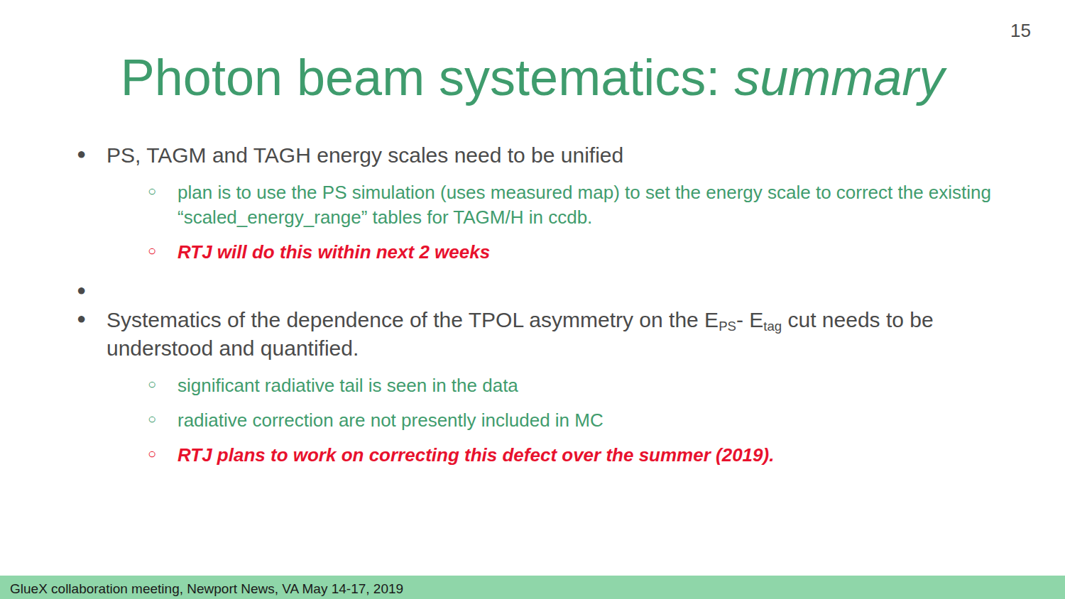15
Photon beam systematics: summary
PS, TAGM and TAGH energy scales need to be unified
plan is to use the PS simulation (uses measured map) to set the energy scale to correct the existing “scaled_energy_range” tables for TAGM/H in ccdb.
RTJ will do this within next 2 weeks
Systematics of the dependence of the TPOL asymmetry on the EPS- Etag cut needs to be understood and quantified.
significant radiative tail is seen in the data
radiative correction are not presently included in MC
RTJ plans to work on correcting this defect over the summer (2019).
GlueX collaboration meeting, Newport News, VA May 14-17, 2019